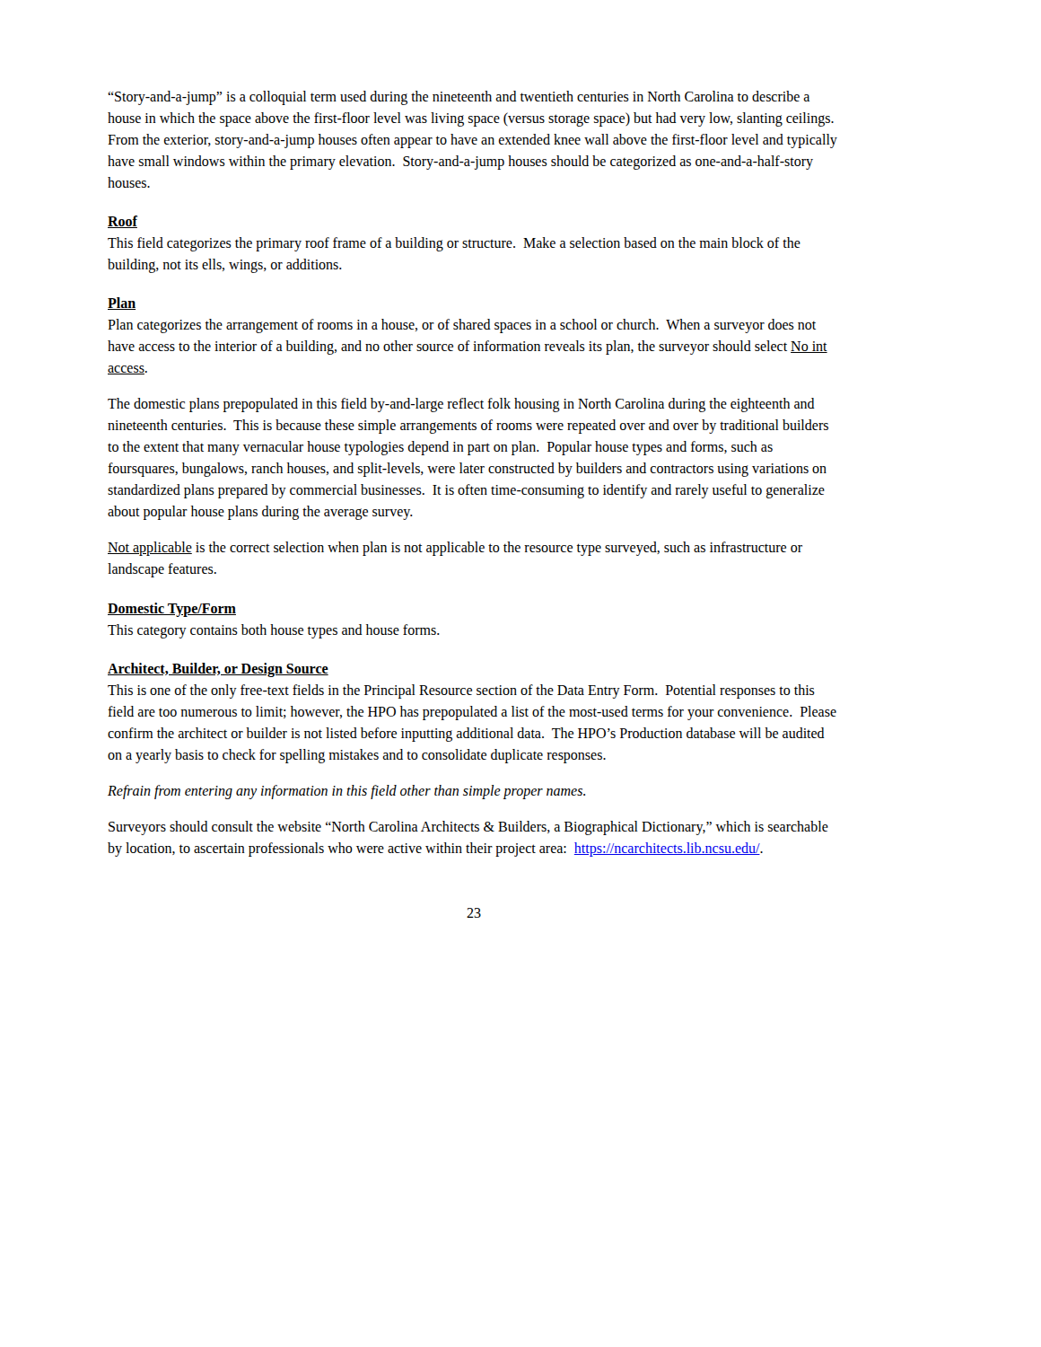“Story-and-a-jump” is a colloquial term used during the nineteenth and twentieth centuries in North Carolina to describe a house in which the space above the first-floor level was living space (versus storage space) but had very low, slanting ceilings. From the exterior, story-and-a-jump houses often appear to have an extended knee wall above the first-floor level and typically have small windows within the primary elevation. Story-and-a-jump houses should be categorized as one-and-a-half-story houses.
Roof
This field categorizes the primary roof frame of a building or structure. Make a selection based on the main block of the building, not its ells, wings, or additions.
Plan
Plan categorizes the arrangement of rooms in a house, or of shared spaces in a school or church. When a surveyor does not have access to the interior of a building, and no other source of information reveals its plan, the surveyor should select No int access.
The domestic plans prepopulated in this field by-and-large reflect folk housing in North Carolina during the eighteenth and nineteenth centuries. This is because these simple arrangements of rooms were repeated over and over by traditional builders to the extent that many vernacular house typologies depend in part on plan. Popular house types and forms, such as foursquares, bungalows, ranch houses, and split-levels, were later constructed by builders and contractors using variations on standardized plans prepared by commercial businesses. It is often time-consuming to identify and rarely useful to generalize about popular house plans during the average survey.
Not applicable is the correct selection when plan is not applicable to the resource type surveyed, such as infrastructure or landscape features.
Domestic Type/Form
This category contains both house types and house forms.
Architect, Builder, or Design Source
This is one of the only free-text fields in the Principal Resource section of the Data Entry Form. Potential responses to this field are too numerous to limit; however, the HPO has prepopulated a list of the most-used terms for your convenience. Please confirm the architect or builder is not listed before inputting additional data. The HPO’s Production database will be audited on a yearly basis to check for spelling mistakes and to consolidate duplicate responses.
Refrain from entering any information in this field other than simple proper names.
Surveyors should consult the website “North Carolina Architects & Builders, a Biographical Dictionary,” which is searchable by location, to ascertain professionals who were active within their project area: https://ncarchitects.lib.ncsu.edu/.
23